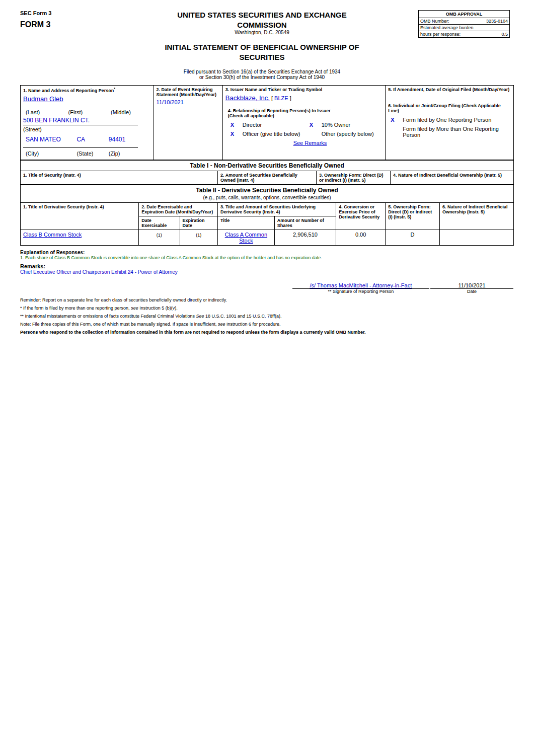| SEC Form 3 FORM 3 | UNITED STATES SECURITIES AND EXCHANGE COMMISSION Washington, D.C. 20549 INITIAL STATEMENT OF BENEFICIAL OWNERSHIP OF SECURITIES Filed pursuant to Section 16(a) of the Securities Exchange Act of 1934 or Section 30(h) of the Investment Company Act of 1940 | OMB APPROVAL / OMB Number: / 3235-0104 / / Estimated average burden / / hours per response: / 0.5 / |
| 1. Name and Address of Reporting Person * Budman Gleb / (Last) / (First) / (Middle) / 500 BEN FRANKLIN CT. (Street) / SAN MATEO / CA / 94401 / / (City) / (State) / (Zip) / | 2. Date of Event Requiring Statement (Month/Day/Year) 11/10/2021 | 3. Issuer Name and Ticker or Trading Symbol Backblaze, Inc. [ BLZE ] / 4. Relationship of Reporting Person(s) to Issuer (Check all applicable) / X / Director / X / 10% Owner / / X / Officer (give title below) / / Other (specify below) / / / See Remarks / / | 5. If Amendment, Date of Original Filed (Month/Day/Year) 6. Individual or Joint/Group Filing (Check Applicable Line) / X / Form filed by One Reporting Person / / / Form filed by More than One Reporting Person / |
| Table I - Non-Derivative Securities Beneficially Owned |
| 1. Title of Security (Instr. 4) | 2. Amount of Securities Beneficially Owned (Instr. 4) | 3. Ownership Form: Direct (D) or Indirect (I) (Instr. 5) | 4. Nature of Indirect Beneficial Ownership (Instr. 5) |
| Table II - Derivative Securities Beneficially Owned (e.g., puts, calls, warrants, options, convertible securities) |
| 1. Title of Derivative Security (Instr. 4) | 2. Date Exercisable and Expiration Date (Month/Day/Year) | 3. Title and Amount of Securities Underlying Derivative Security (Instr. 4) | 4. Conversion or Exercise Price of Derivative Security | 5. Ownership Form: Direct (D) or Indirect (I) (Instr. 5) | 6. Nature of Indirect Beneficial Ownership (Instr. 5) |
| Date Exercisable | Expiration Date | Title | Amount or Number of Shares |
| Class B Common Stock | (1) | (1) | Class A Common Stock | 2,906,510 | 0.00 | D | |
Explanation of Responses:
1. Each share of Class B Common Stock is convertible into one share of Class A Common Stock at the option of the holder and has no expiration date.
Remarks:
Chief Executive Officer and Chairperson Exhibit 24 - Power of Attorney
| | /s/ Thomas MacMitchell - Attorney-in-Fact ** Signature of Reporting Person | 11/10/2021 Date |
Reminder: Report on a separate line for each class of securities beneficially owned directly or indirectly.
* If the form is filed by more than one reporting person, see Instruction 5 (b)(v).
** Intentional misstatements or omissions of facts constitute Federal Criminal Violations See 18 U.S.C. 1001 and 15 U.S.C. 78ff(a).
Note: File three copies of this Form, one of which must be manually signed. If space is insufficient, see Instruction 6 for procedure.
Persons who respond to the collection of information contained in this form are not required to respond unless the form displays a currently valid OMB Number.